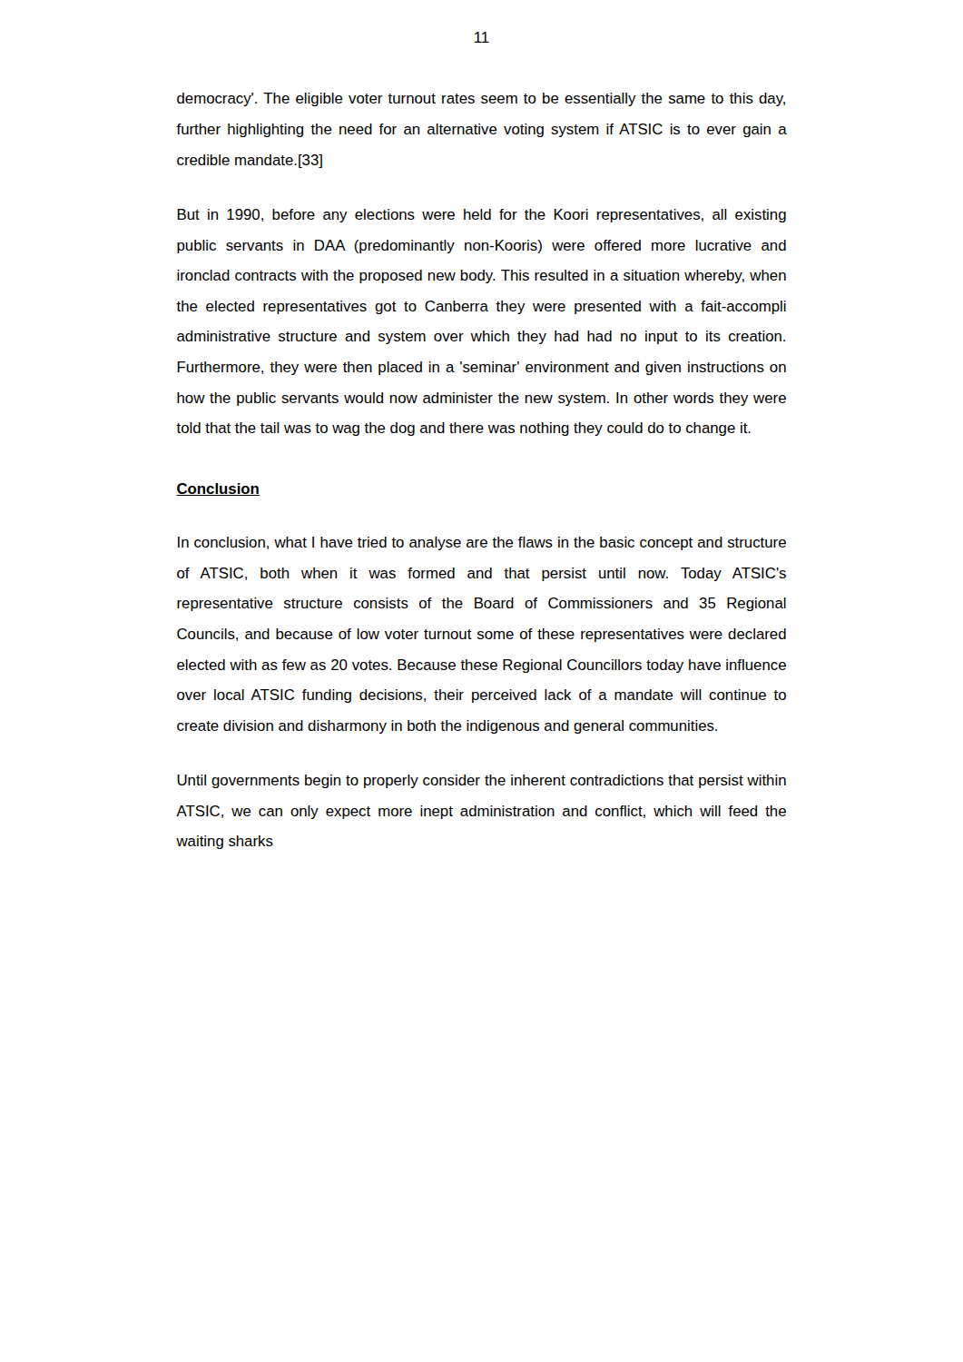11
democracy'. The eligible voter turnout rates seem to be essentially the same to this day, further highlighting the need for an alternative voting system if ATSIC is to ever gain a credible mandate.[33]
But in 1990, before any elections were held for the Koori representatives, all existing public servants in DAA (predominantly non-Kooris) were offered more lucrative and ironclad contracts with the proposed new body. This resulted in a situation whereby, when the elected representatives got to Canberra they were presented with a fait-accompli administrative structure and system over which they had had no input to its creation. Furthermore, they were then placed in a 'seminar' environment and given instructions on how the public servants would now administer the new system. In other words they were told that the tail was to wag the dog and there was nothing they could do to change it.
Conclusion
In conclusion, what I have tried to analyse are the flaws in the basic concept and structure of ATSIC, both when it was formed and that persist until now. Today ATSIC's representative structure consists of the Board of Commissioners and 35 Regional Councils, and because of low voter turnout some of these representatives were declared elected with as few as 20 votes. Because these Regional Councillors today have influence over local ATSIC funding decisions, their perceived lack of a mandate will continue to create division and disharmony in both the indigenous and general communities.
Until governments begin to properly consider the inherent contradictions that persist within ATSIC, we can only expect more inept administration and conflict, which will feed the waiting sharks